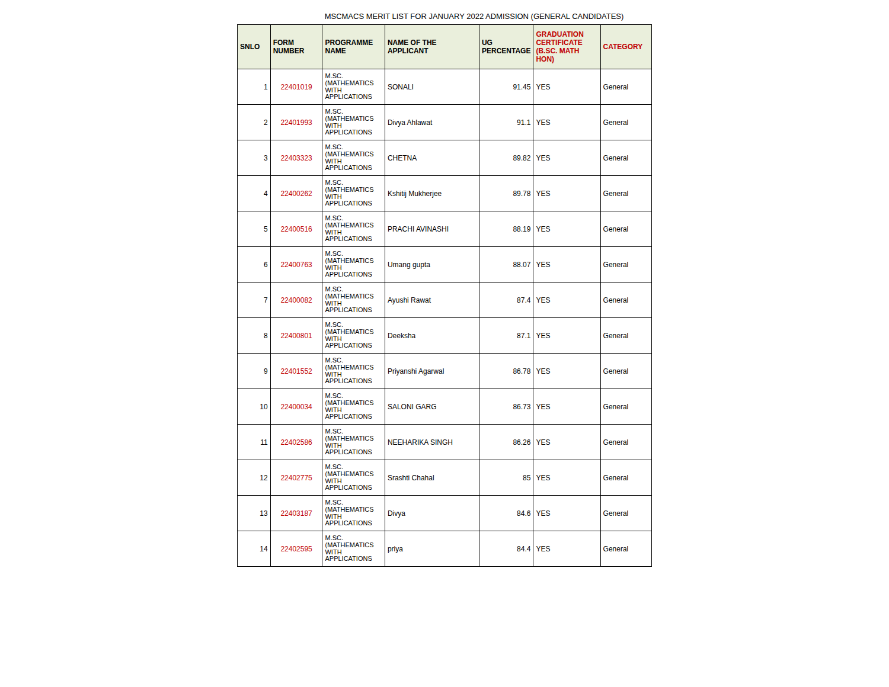MSCMACS MERIT LIST FOR JANUARY 2022 ADMISSION (GENERAL CANDIDATES)
| SNLO | FORM NUMBER | PROGRAMME NAME | NAME OF THE APPLICANT | UG PERCENTAGE | GRADUATION CERTIFICATE (B.SC. MATH HON) | CATEGORY |
| --- | --- | --- | --- | --- | --- | --- |
| 1 | 22401019 | M.SC. (MATHEMATICS WITH APPLICATIONS | SONALI | 91.45 | YES | General |
| 2 | 22401993 | M.SC. (MATHEMATICS WITH APPLICATIONS | Divya Ahlawat | 91.1 | YES | General |
| 3 | 22403323 | M.SC. (MATHEMATICS WITH APPLICATIONS | CHETNA | 89.82 | YES | General |
| 4 | 22400262 | M.SC. (MATHEMATICS WITH APPLICATIONS | Kshitij Mukherjee | 89.78 | YES | General |
| 5 | 22400516 | M.SC. (MATHEMATICS WITH APPLICATIONS | PRACHI AVINASHI | 88.19 | YES | General |
| 6 | 22400763 | M.SC. (MATHEMATICS WITH APPLICATIONS | Umang gupta | 88.07 | YES | General |
| 7 | 22400082 | M.SC. (MATHEMATICS WITH APPLICATIONS | Ayushi Rawat | 87.4 | YES | General |
| 8 | 22400801 | M.SC. (MATHEMATICS WITH APPLICATIONS | Deeksha | 87.1 | YES | General |
| 9 | 22401552 | M.SC. (MATHEMATICS WITH APPLICATIONS | Priyanshi Agarwal | 86.78 | YES | General |
| 10 | 22400034 | M.SC. (MATHEMATICS WITH APPLICATIONS | SALONI GARG | 86.73 | YES | General |
| 11 | 22402586 | M.SC. (MATHEMATICS WITH APPLICATIONS | NEEHARIKA SINGH | 86.26 | YES | General |
| 12 | 22402775 | M.SC. (MATHEMATICS WITH APPLICATIONS | Srashti Chahal | 85 | YES | General |
| 13 | 22403187 | M.SC. (MATHEMATICS WITH APPLICATIONS | Divya | 84.6 | YES | General |
| 14 | 22402595 | M.SC. (MATHEMATICS WITH APPLICATIONS | priya | 84.4 | YES | General |